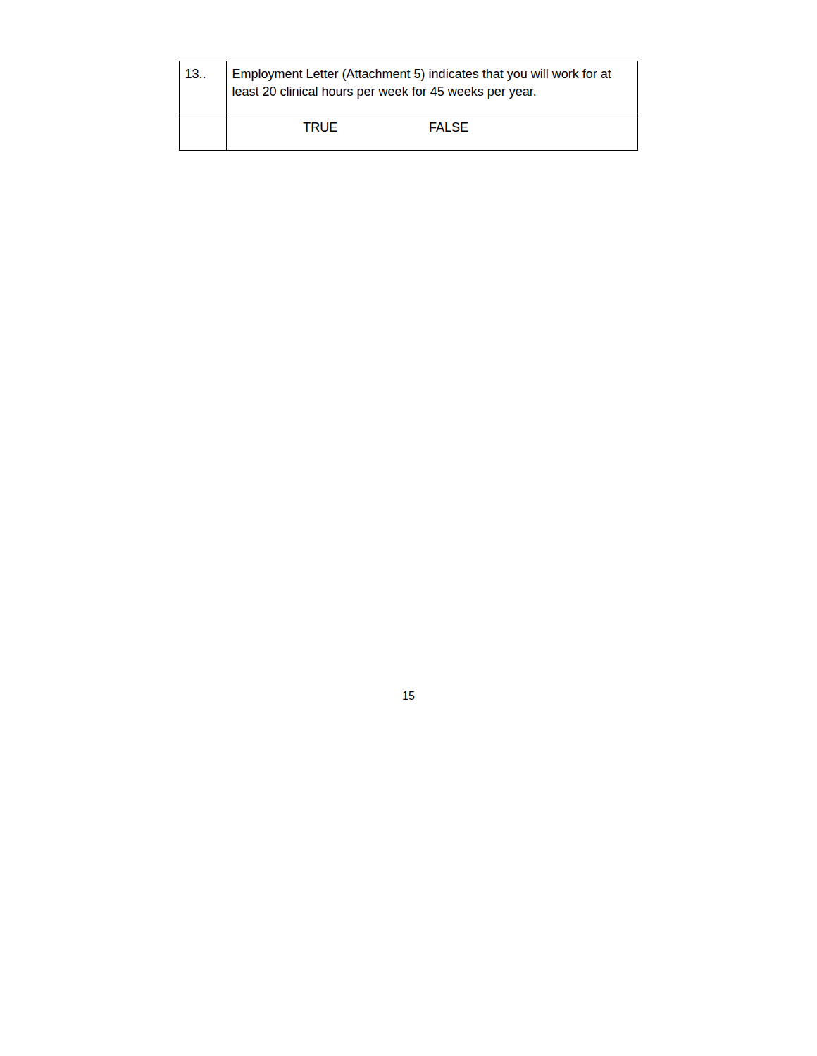| 13.. | Employment Letter (Attachment 5) indicates that you will work for at least 20 clinical hours per week for 45 weeks per year. |
| | TRUE FALSE |
15